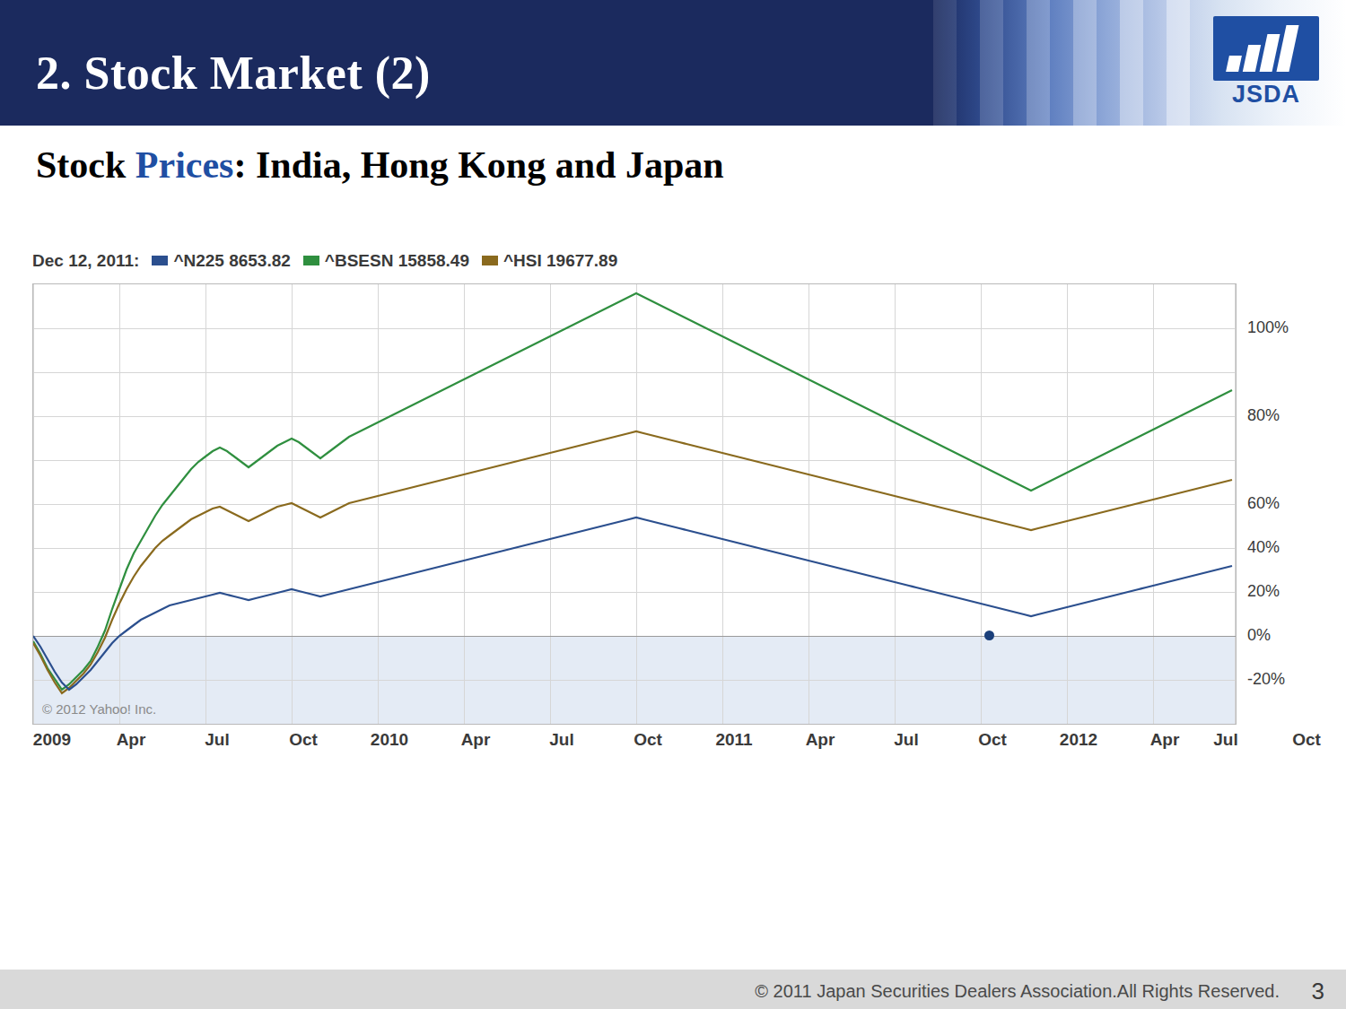2. Stock Market (2)
JSDA
Stock Prices: India, Hong Kong and Japan
Dec 12, 2011: ^N225 8653.82 ^BSESN 15858.49 ^HSI 19677.89
© 2012 Yahoo! Inc.
100% 80% 60% 40% 20% 0% -20%
2009 Apr Jul Oct 2010 Apr Jul Oct 2011 Apr Jul Oct 2012 Apr Jul Oct
© 2011 Japan Securities Dealers Association.All Rights Reserved.
3